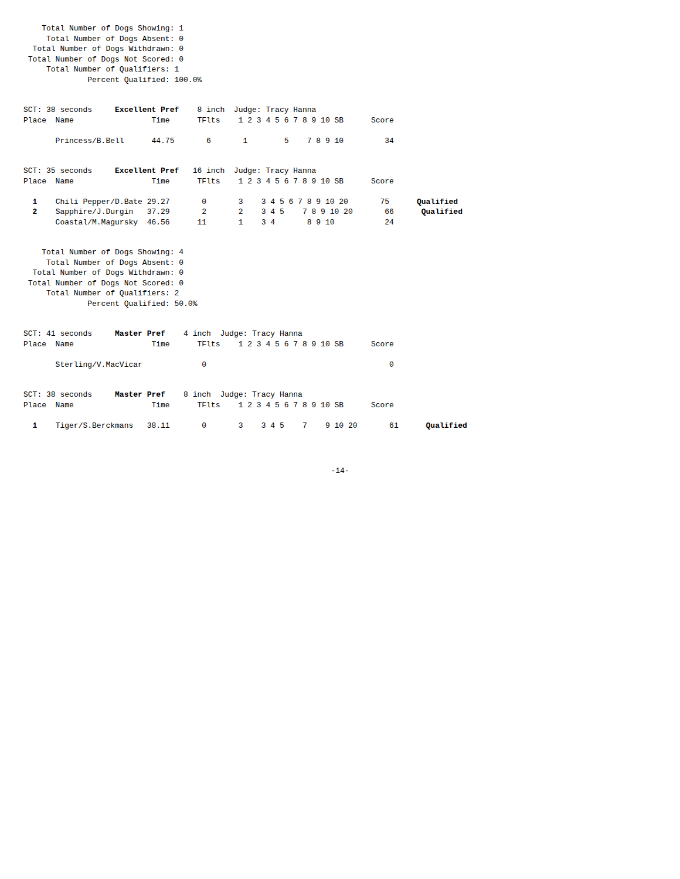Total Number of Dogs Showing: 1
     Total Number of Dogs Absent: 0
  Total Number of Dogs Withdrawn: 0
 Total Number of Dogs Not Scored: 0
     Total Number of Qualifiers: 1
              Percent Qualified: 100.0%
SCT: 38 seconds     Excellent Pref    8 inch  Judge: Tracy Hanna
Place  Name                 Time      TFlts    1 2 3 4 5 6 7 8 9 10 SB      Score

       Princess/B.Bell      44.75       6       1        5    7 8 9 10         34
SCT: 35 seconds     Excellent Pref   16 inch  Judge: Tracy Hanna
Place  Name                 Time      TFlts    1 2 3 4 5 6 7 8 9 10 SB      Score

  1    Chili Pepper/D.Bate 29.27       0       3    3 4 5 6 7 8 9 10 20       75      Qualified
  2    Sapphire/J.Durgin   37.29       2       2    3 4 5    7 8 9 10 20       66      Qualified
       Coastal/M.Magursky  46.56      11       1    3 4       8 9 10           24
    Total Number of Dogs Showing: 4
     Total Number of Dogs Absent: 0
  Total Number of Dogs Withdrawn: 0
 Total Number of Dogs Not Scored: 0
     Total Number of Qualifiers: 2
              Percent Qualified: 50.0%
SCT: 41 seconds     Master Pref    4 inch  Judge: Tracy Hanna
Place  Name                 Time      TFlts    1 2 3 4 5 6 7 8 9 10 SB      Score

       Sterling/V.MacVicar             0                                        0
SCT: 38 seconds     Master Pref    8 inch  Judge: Tracy Hanna
Place  Name                 Time      TFlts    1 2 3 4 5 6 7 8 9 10 SB      Score

  1    Tiger/S.Berckmans   38.11       0       3    3 4 5    7    9 10 20       61      Qualified
-14-